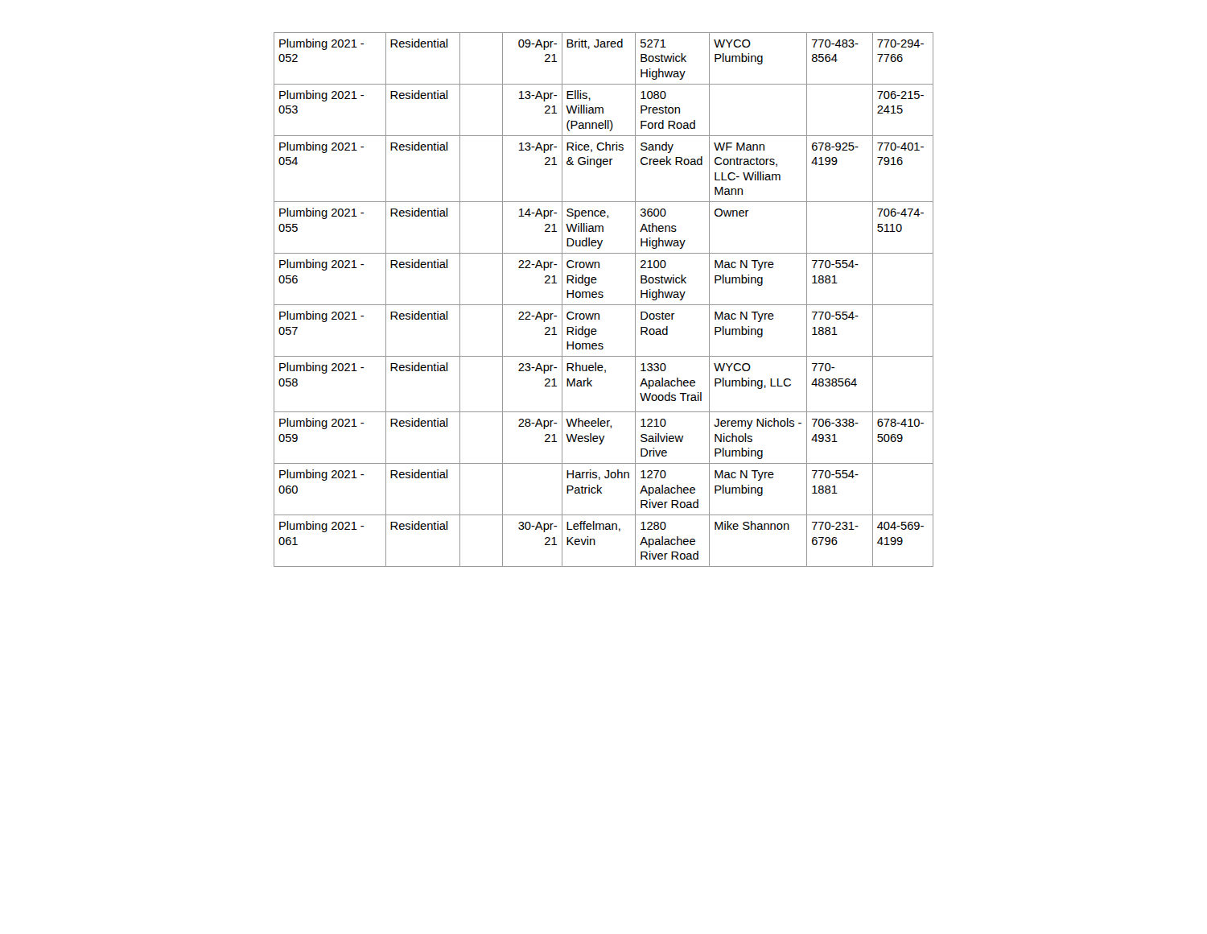| Plumbing 2021 - 052 | Residential | | 09-Apr-21 | Britt, Jared | 5271 Bostwick Highway | WYCO Plumbing | 770-483-8564 | 770-294-7766 |
| Plumbing 2021 - 053 | Residential | | 13-Apr-21 | Ellis, William (Pannell) | 1080 Preston Ford Road | | | 706-215-2415 |
| Plumbing 2021 - 054 | Residential | | 13-Apr-21 | Rice, Chris & Ginger | Sandy Creek Road | WF Mann Contractors, LLC- William Mann | 678-925-4199 | 770-401-7916 |
| Plumbing 2021 - 055 | Residential | | 14-Apr-21 | Spence, William Dudley | 3600 Athens Highway | Owner | | 706-474-5110 |
| Plumbing 2021 - 056 | Residential | | 22-Apr-21 | Crown Ridge Homes | 2100 Bostwick Highway | Mac N Tyre Plumbing | 770-554-1881 | |
| Plumbing 2021 - 057 | Residential | | 22-Apr-21 | Crown Ridge Homes | Doster Road | Mac N Tyre Plumbing | 770-554-1881 | |
| Plumbing 2021 - 058 | Residential | | 23-Apr-21 | Rhuele, Mark | 1330 Apalachee Woods Trail | WYCO Plumbing, LLC | 770-4838564 | |
| Plumbing 2021 - 059 | Residential | | 28-Apr-21 | Wheeler, Wesley | 1210 Sailview Drive | Jeremy Nichols - Nichols Plumbing | 706-338-4931 | 678-410-5069 |
| Plumbing 2021 - 060 | Residential | | | Harris, John Patrick | 1270 Apalachee River Road | Mac N Tyre Plumbing | 770-554-1881 | |
| Plumbing 2021 - 061 | Residential | | 30-Apr-21 | Leffelman, Kevin | 1280 Apalachee River Road | Mike Shannon | 770-231-6796 | 404-569-4199 |